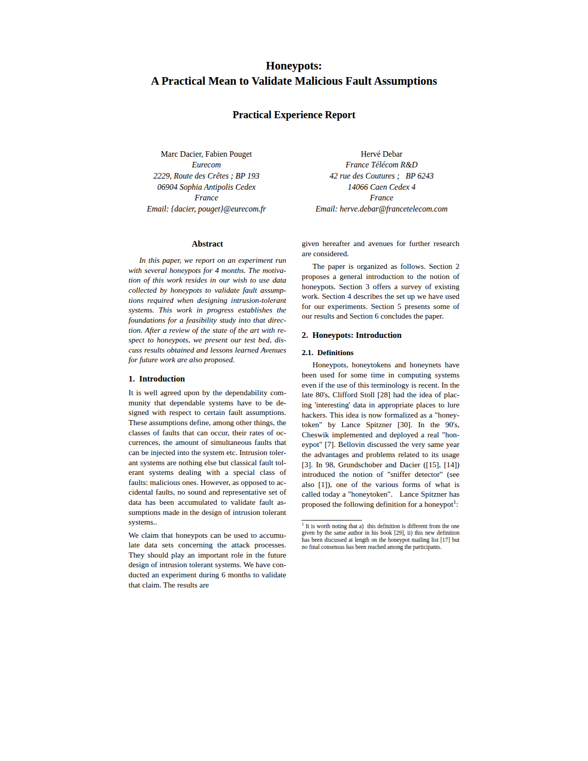Honeypots:
A Practical Mean to Validate Malicious Fault Assumptions
Practical Experience Report
Marc Dacier, Fabien Pouget
Eurecom
2229, Route des Crêtes ; BP 193
06904 Sophia Antipolis Cedex
France
Email: {dacier, pouget}@eurecom.fr
Hervé Debar
France Télécom R&D
42 rue des Coutures ; BP 6243
14066 Caen Cedex 4
France
Email: herve.debar@francetelecom.com
Abstract
In this paper, we report on an experiment run with several honeypots for 4 months. The motivation of this work resides in our wish to use data collected by honeypots to validate fault assumptions required when designing intrusion-tolerant systems. This work in progress establishes the foundations for a feasibility study into that direction. After a review of the state of the art with respect to honeypots, we present our test bed, discuss results obtained and lessons learned Avenues for future work are also proposed.
1. Introduction
It is well agreed upon by the dependability community that dependable systems have to be designed with respect to certain fault assumptions. These assumptions define, among other things, the classes of faults that can occur, their rates of occurrences, the amount of simultaneous faults that can be injected into the system etc. Intrusion tolerant systems are nothing else but classical fault tolerant systems dealing with a special class of faults: malicious ones. However, as opposed to accidental faults, no sound and representative set of data has been accumulated to validate fault assumptions made in the design of intrusion tolerant systems..
We claim that honeypots can be used to accumulate data sets concerning the attack processes. They should play an important role in the future design of intrusion tolerant systems. We have conducted an experiment during 6 months to validate that claim. The results are
given hereafter and avenues for further research are considered.
The paper is organized as follows. Section 2 proposes a general introduction to the notion of honeypots. Section 3 offers a survey of existing work. Section 4 describes the set up we have used for our experiments. Section 5 presents some of our results and Section 6 concludes the paper.
2. Honeypots: Introduction
2.1. Definitions
Honeypots, honeytokens and honeynets have been used for some time in computing systems even if the use of this terminology is recent. In the late 80's, Clifford Stoll [28] had the idea of placing 'interesting' data in appropriate places to lure hackers. This idea is now formalized as a "honeytoken" by Lance Spitzner [30]. In the 90's, Cheswik implemented and deployed a real "honeypot" [7]. Bellovin discussed the very same year the advantages and problems related to its usage [3]. In 98, Grundschober and Dacier ([15], [14]) introduced the notion of "sniffer detector" (see also [1]), one of the various forms of what is called today a "honeytoken". Lance Spitzner has proposed the following definition for a honeypot1:
1 It is worth noting that a) this definition is different from the one given by the same author in his book [29], ii) this new definition has been discussed at length on the honeypot mailing list [17] but no final consensus has been reached among the participants.